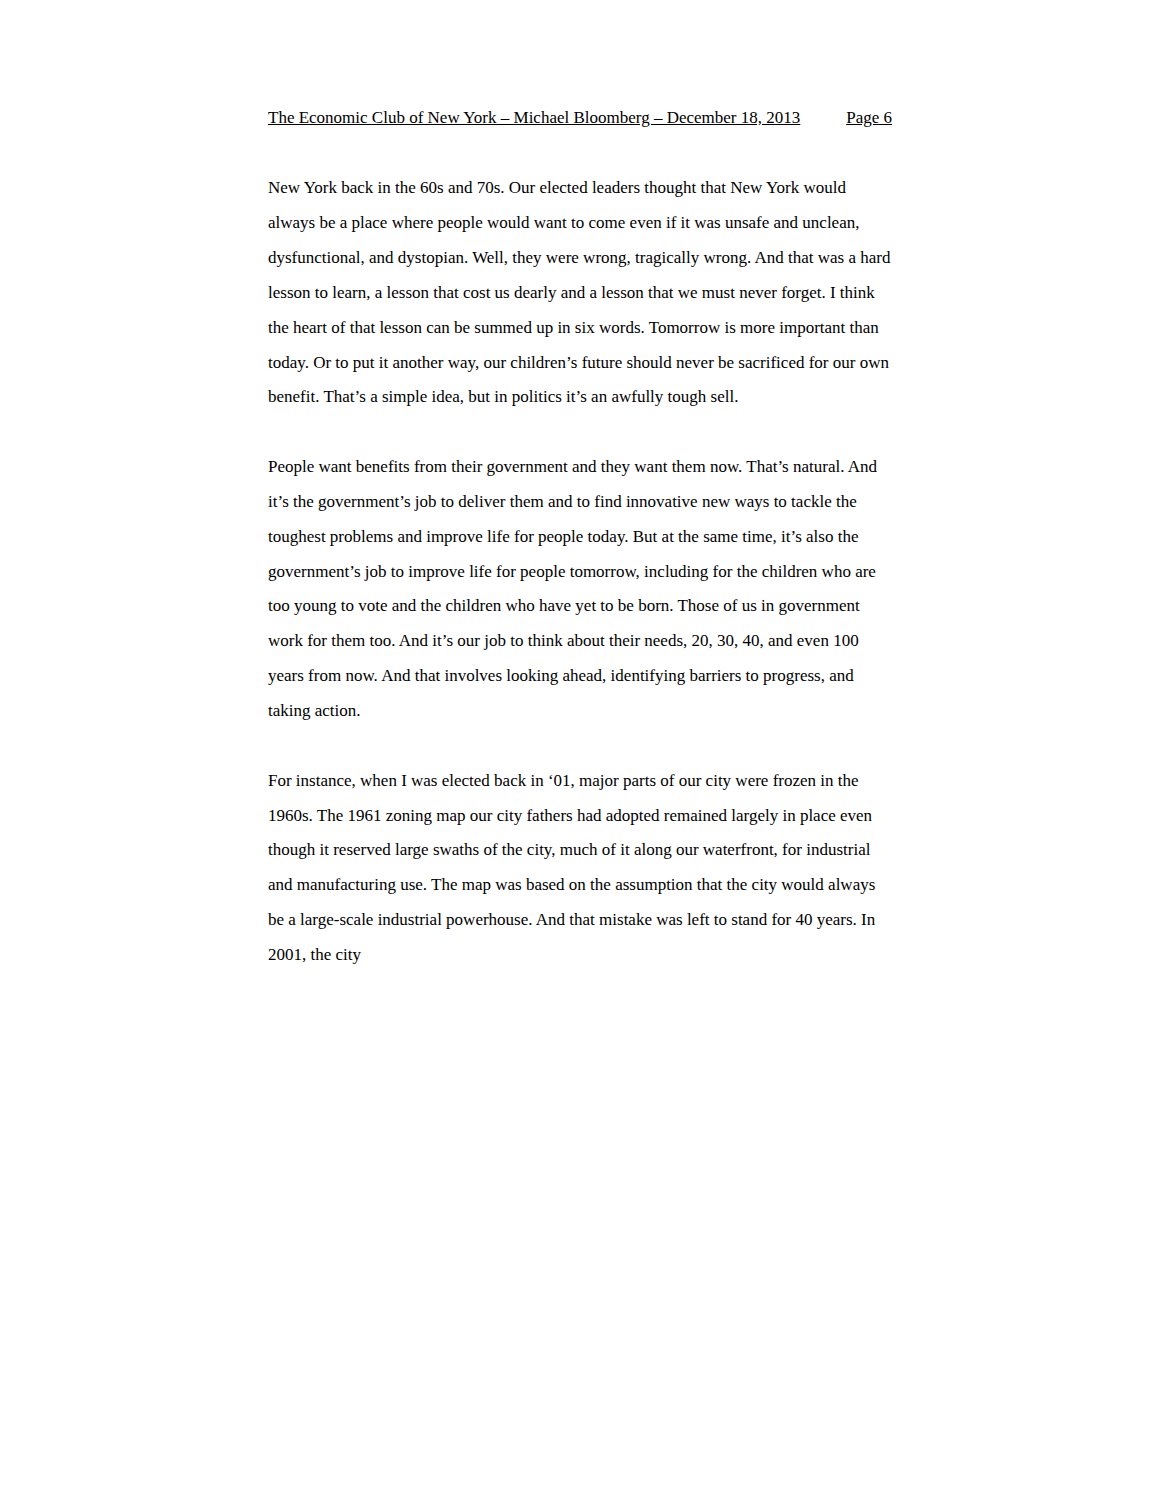The Economic Club of New York – Michael Bloomberg – December 18, 2013 Page 6
New York back in the 60s and 70s. Our elected leaders thought that New York would always be a place where people would want to come even if it was unsafe and unclean, dysfunctional, and dystopian. Well, they were wrong, tragically wrong. And that was a hard lesson to learn, a lesson that cost us dearly and a lesson that we must never forget. I think the heart of that lesson can be summed up in six words. Tomorrow is more important than today. Or to put it another way, our children’s future should never be sacrificed for our own benefit. That’s a simple idea, but in politics it’s an awfully tough sell.
People want benefits from their government and they want them now. That’s natural. And it’s the government’s job to deliver them and to find innovative new ways to tackle the toughest problems and improve life for people today. But at the same time, it’s also the government’s job to improve life for people tomorrow, including for the children who are too young to vote and the children who have yet to be born. Those of us in government work for them too. And it’s our job to think about their needs, 20, 30, 40, and even 100 years from now. And that involves looking ahead, identifying barriers to progress, and taking action.
For instance, when I was elected back in ‘01, major parts of our city were frozen in the 1960s. The 1961 zoning map our city fathers had adopted remained largely in place even though it reserved large swaths of the city, much of it along our waterfront, for industrial and manufacturing use. The map was based on the assumption that the city would always be a large-scale industrial powerhouse. And that mistake was left to stand for 40 years. In 2001, the city